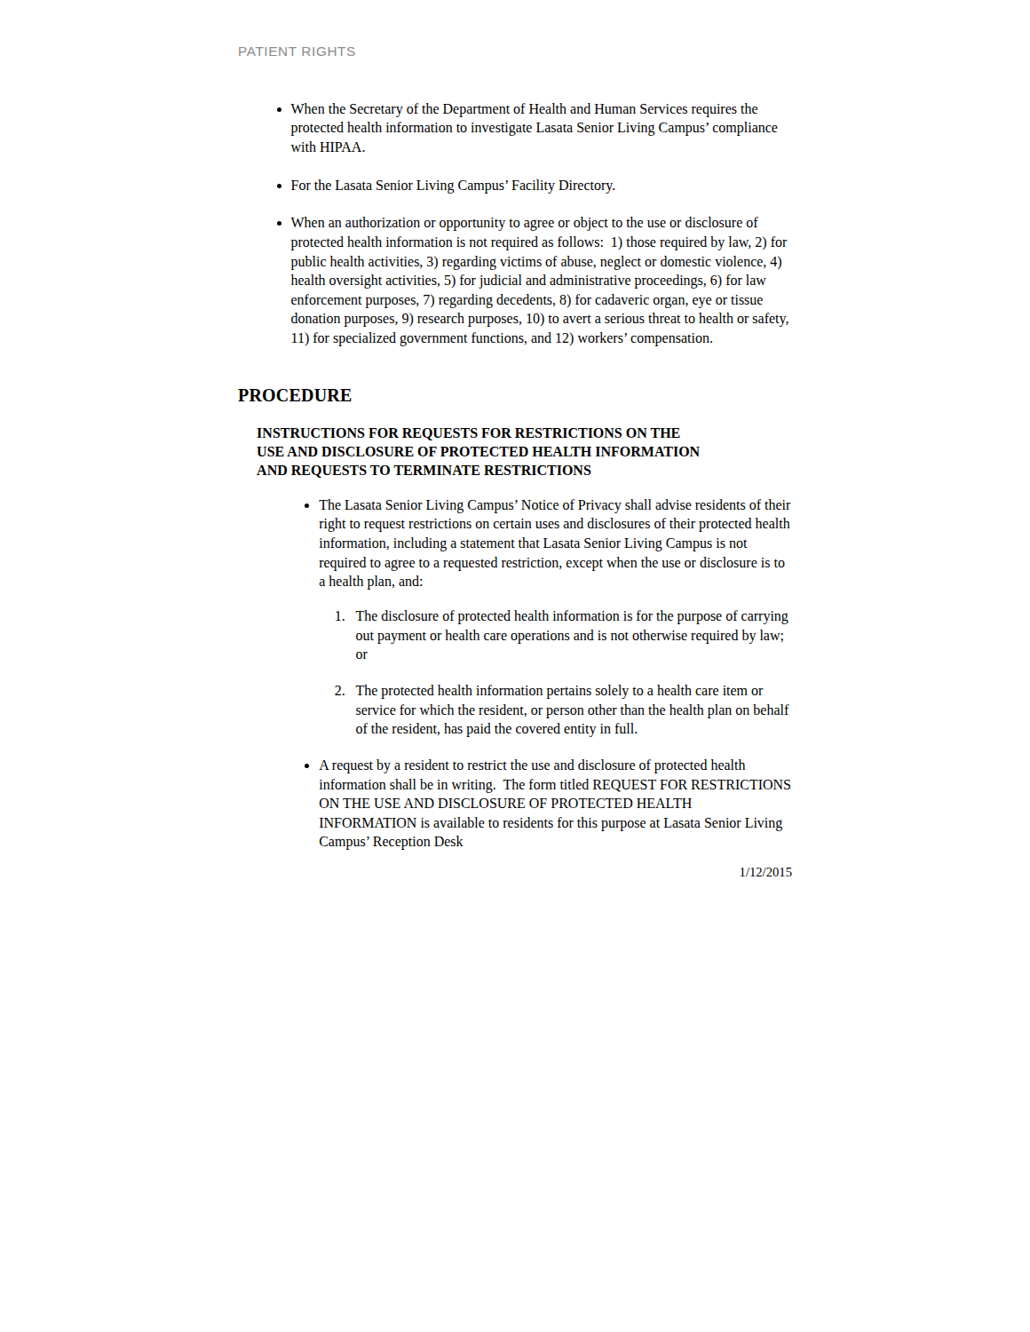PATIENT RIGHTS
When the Secretary of the Department of Health and Human Services requires the protected health information to investigate Lasata Senior Living Campus’ compliance with HIPAA.
For the Lasata Senior Living Campus’ Facility Directory.
When an authorization or opportunity to agree or object to the use or disclosure of protected health information is not required as follows: 1) those required by law, 2) for public health activities, 3) regarding victims of abuse, neglect or domestic violence, 4) health oversight activities, 5) for judicial and administrative proceedings, 6) for law enforcement purposes, 7) regarding decedents, 8) for cadaveric organ, eye or tissue donation purposes, 9) research purposes, 10) to avert a serious threat to health or safety, 11) for specialized government functions, and 12) workers’ compensation.
PROCEDURE
INSTRUCTIONS FOR REQUESTS FOR RESTRICTIONS ON THE
USE AND DISCLOSURE OF PROTECTED HEALTH INFORMATION
AND REQUESTS TO TERMINATE RESTRICTIONS
The Lasata Senior Living Campus’ Notice of Privacy shall advise residents of their right to request restrictions on certain uses and disclosures of their protected health information, including a statement that Lasata Senior Living Campus is not required to agree to a requested restriction, except when the use or disclosure is to a health plan, and:
The disclosure of protected health information is for the purpose of carrying out payment or health care operations and is not otherwise required by law; or
The protected health information pertains solely to a health care item or service for which the resident, or person other than the health plan on behalf of the resident, has paid the covered entity in full.
A request by a resident to restrict the use and disclosure of protected health information shall be in writing. The form titled REQUEST FOR RESTRICTIONS ON THE USE AND DISCLOSURE OF PROTECTED HEALTH INFORMATION is available to residents for this purpose at Lasata Senior Living Campus’ Reception Desk
1/12/2015